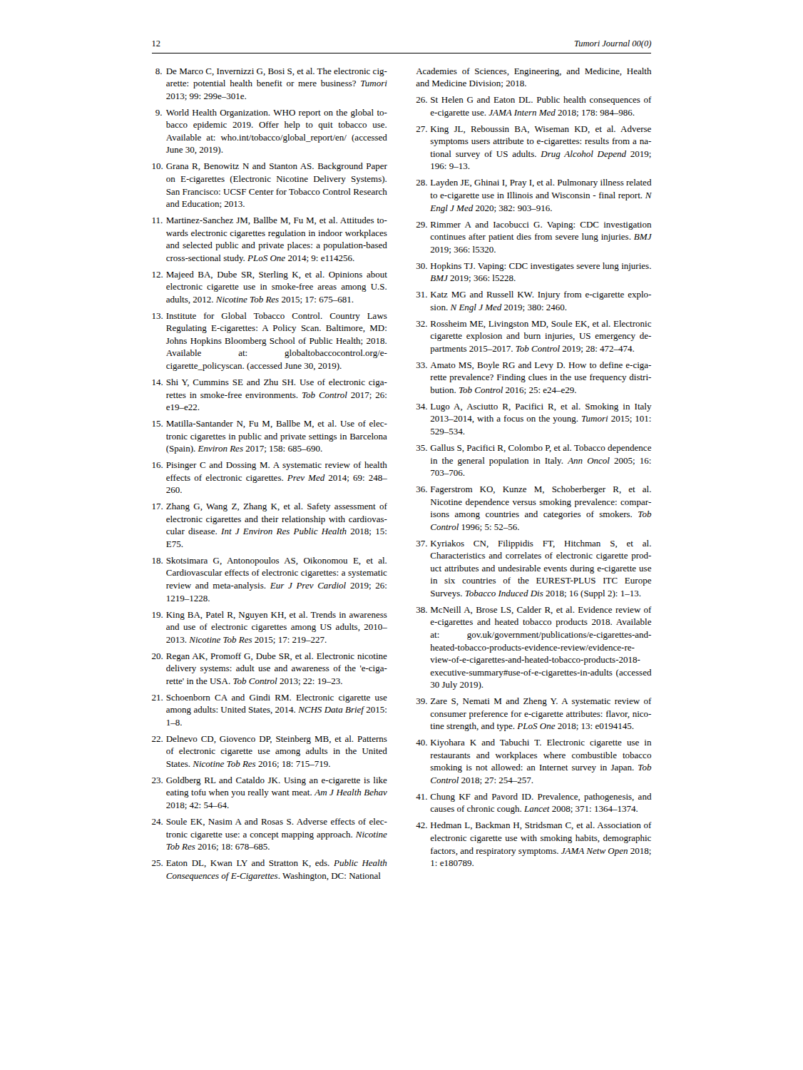12 Tumori Journal 00(0)
8. De Marco C, Invernizzi G, Bosi S, et al. The electronic cigarette: potential health benefit or mere business? Tumori 2013; 99: 299e–301e.
9. World Health Organization. WHO report on the global tobacco epidemic 2019. Offer help to quit tobacco use. Available at: who.int/tobacco/global_report/en/ (accessed June 30, 2019).
10. Grana R, Benowitz N and Stanton AS. Background Paper on E-cigarettes (Electronic Nicotine Delivery Systems). San Francisco: UCSF Center for Tobacco Control Research and Education; 2013.
11. Martinez-Sanchez JM, Ballbe M, Fu M, et al. Attitudes towards electronic cigarettes regulation in indoor workplaces and selected public and private places: a population-based cross-sectional study. PLoS One 2014; 9: e114256.
12. Majeed BA, Dube SR, Sterling K, et al. Opinions about electronic cigarette use in smoke-free areas among U.S. adults, 2012. Nicotine Tob Res 2015; 17: 675–681.
13. Institute for Global Tobacco Control. Country Laws Regulating E-cigarettes: A Policy Scan. Baltimore, MD: Johns Hopkins Bloomberg School of Public Health; 2018. Available at: globaltobaccocontrol.org/e-cigarette_policyscan. (accessed June 30, 2019).
14. Shi Y, Cummins SE and Zhu SH. Use of electronic cigarettes in smoke-free environments. Tob Control 2017; 26: e19–e22.
15. Matilla-Santander N, Fu M, Ballbe M, et al. Use of electronic cigarettes in public and private settings in Barcelona (Spain). Environ Res 2017; 158: 685–690.
16. Pisinger C and Dossing M. A systematic review of health effects of electronic cigarettes. Prev Med 2014; 69: 248–260.
17. Zhang G, Wang Z, Zhang K, et al. Safety assessment of electronic cigarettes and their relationship with cardiovascular disease. Int J Environ Res Public Health 2018; 15: E75.
18. Skotsimara G, Antonopoulos AS, Oikonomou E, et al. Cardiovascular effects of electronic cigarettes: a systematic review and meta-analysis. Eur J Prev Cardiol 2019; 26: 1219–1228.
19. King BA, Patel R, Nguyen KH, et al. Trends in awareness and use of electronic cigarettes among US adults, 2010–2013. Nicotine Tob Res 2015; 17: 219–227.
20. Regan AK, Promoff G, Dube SR, et al. Electronic nicotine delivery systems: adult use and awareness of the 'e-cigarette' in the USA. Tob Control 2013; 22: 19–23.
21. Schoenborn CA and Gindi RM. Electronic cigarette use among adults: United States, 2014. NCHS Data Brief 2015: 1–8.
22. Delnevo CD, Giovenco DP, Steinberg MB, et al. Patterns of electronic cigarette use among adults in the United States. Nicotine Tob Res 2016; 18: 715–719.
23. Goldberg RL and Cataldo JK. Using an e-cigarette is like eating tofu when you really want meat. Am J Health Behav 2018; 42: 54–64.
24. Soule EK, Nasim A and Rosas S. Adverse effects of electronic cigarette use: a concept mapping approach. Nicotine Tob Res 2016; 18: 678–685.
25. Eaton DL, Kwan LY and Stratton K, eds. Public Health Consequences of E-Cigarettes. Washington, DC: National
Academies of Sciences, Engineering, and Medicine, Health and Medicine Division; 2018.
26. St Helen G and Eaton DL. Public health consequences of e-cigarette use. JAMA Intern Med 2018; 178: 984–986.
27. King JL, Reboussin BA, Wiseman KD, et al. Adverse symptoms users attribute to e-cigarettes: results from a national survey of US adults. Drug Alcohol Depend 2019; 196: 9–13.
28. Layden JE, Ghinai I, Pray I, et al. Pulmonary illness related to e-cigarette use in Illinois and Wisconsin - final report. N Engl J Med 2020; 382: 903–916.
29. Rimmer A and Iacobucci G. Vaping: CDC investigation continues after patient dies from severe lung injuries. BMJ 2019; 366: l5320.
30. Hopkins TJ. Vaping: CDC investigates severe lung injuries. BMJ 2019; 366: l5228.
31. Katz MG and Russell KW. Injury from e-cigarette explosion. N Engl J Med 2019; 380: 2460.
32. Rossheim ME, Livingston MD, Soule EK, et al. Electronic cigarette explosion and burn injuries, US emergency departments 2015–2017. Tob Control 2019; 28: 472–474.
33. Amato MS, Boyle RG and Levy D. How to define e-cigarette prevalence? Finding clues in the use frequency distribution. Tob Control 2016; 25: e24–e29.
34. Lugo A, Asciutto R, Pacifici R, et al. Smoking in Italy 2013–2014, with a focus on the young. Tumori 2015; 101: 529–534.
35. Gallus S, Pacifici R, Colombo P, et al. Tobacco dependence in the general population in Italy. Ann Oncol 2005; 16: 703–706.
36. Fagerstrom KO, Kunze M, Schoberberger R, et al. Nicotine dependence versus smoking prevalence: comparisons among countries and categories of smokers. Tob Control 1996; 5: 52–56.
37. Kyriakos CN, Filippidis FT, Hitchman S, et al. Characteristics and correlates of electronic cigarette product attributes and undesirable events during e-cigarette use in six countries of the EUREST-PLUS ITC Europe Surveys. Tobacco Induced Dis 2018; 16 (Suppl 2): 1–13.
38. McNeill A, Brose LS, Calder R, et al. Evidence review of e-cigarettes and heated tobacco products 2018. Available at: gov.uk/government/publications/e-cigarettes-and-heated-tobacco-products-evidence-review/evidence-review-of-e-cigarettes-and-heated-tobacco-products-2018-executive-summary#use-of-e-cigarettes-in-adults (accessed 30 July 2019).
39. Zare S, Nemati M and Zheng Y. A systematic review of consumer preference for e-cigarette attributes: flavor, nicotine strength, and type. PLoS One 2018; 13: e0194145.
40. Kiyohara K and Tabuchi T. Electronic cigarette use in restaurants and workplaces where combustible tobacco smoking is not allowed: an Internet survey in Japan. Tob Control 2018; 27: 254–257.
41. Chung KF and Pavord ID. Prevalence, pathogenesis, and causes of chronic cough. Lancet 2008; 371: 1364–1374.
42. Hedman L, Backman H, Stridsman C, et al. Association of electronic cigarette use with smoking habits, demographic factors, and respiratory symptoms. JAMA Netw Open 2018; 1: e180789.